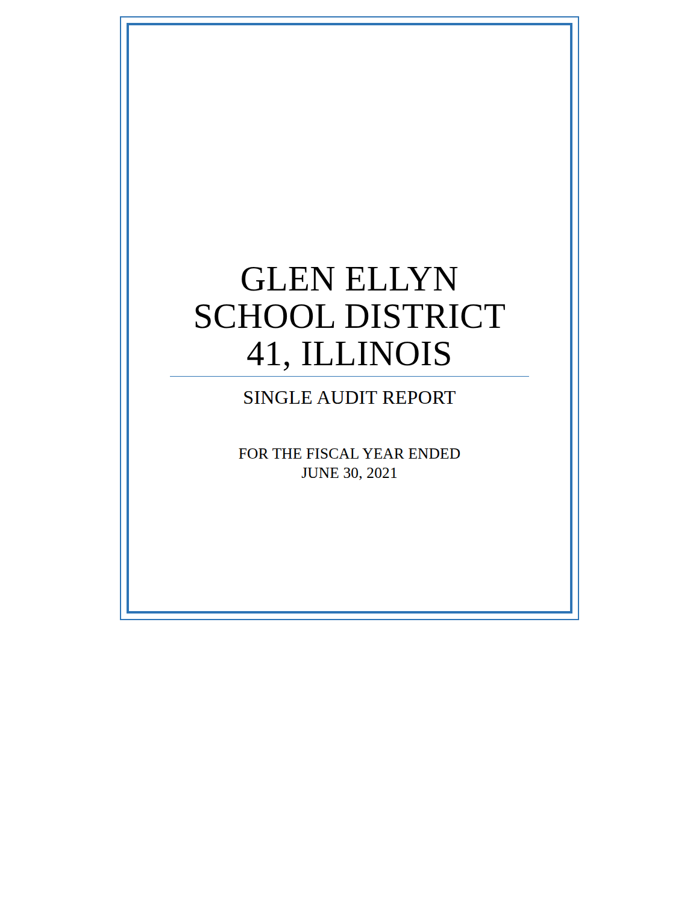GLEN ELLYN SCHOOL DISTRICT 41, ILLINOIS
SINGLE AUDIT REPORT
FOR THE FISCAL YEAR ENDED
JUNE 30, 2021